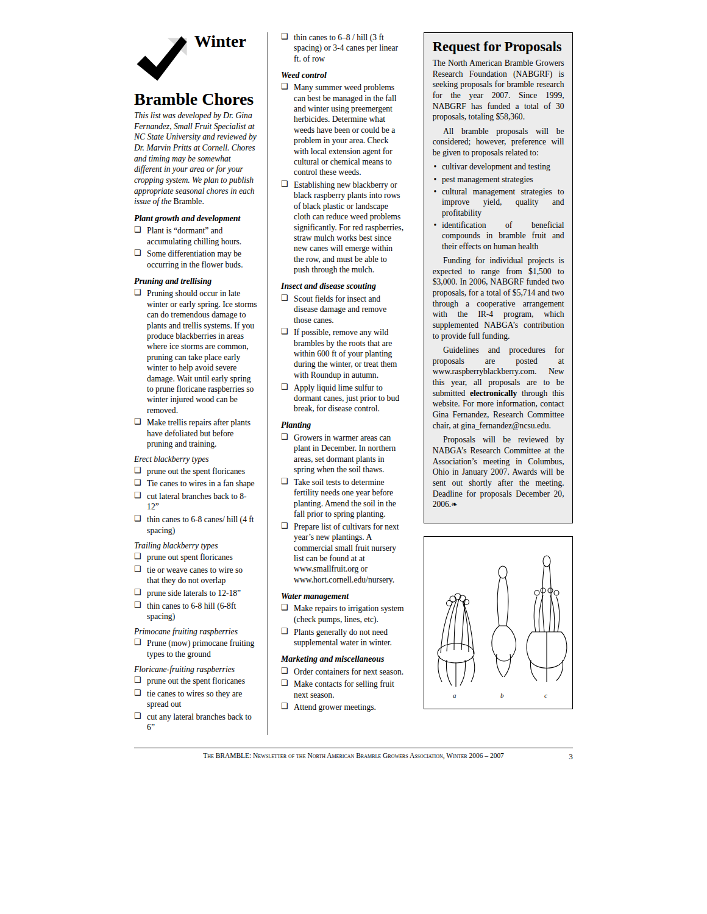Winter Bramble Chores
This list was developed by Dr. Gina Fernandez, Small Fruit Specialist at NC State University and reviewed by Dr. Marvin Pritts at Cornell. Chores and timing may be somewhat different in your area or for your cropping system. We plan to publish appropriate seasonal chores in each issue of the Bramble.
Plant growth and development
Plant is “dormant” and accumulating chilling hours.
Some differentiation may be occurring in the flower buds.
Pruning and trellising
Pruning should occur in late winter or early spring. Ice storms can do tremendous damage to plants and trellis systems. If you produce blackberries in areas where ice storms are common, pruning can take place early winter to help avoid severe damage. Wait until early spring to prune floricane raspberries so winter injured wood can be removed.
Make trellis repairs after plants have defoliated but before pruning and training.
Erect blackberry types
prune out the spent floricanes
Tie canes to wires in a fan shape
cut lateral branches back to 8-12”
thin canes to 6-8 canes/ hill (4 ft spacing)
Trailing blackberry types
prune out spent floricanes
tie or weave canes to wire so that they do not overlap
prune side laterals to 12-18”
thin canes to 6-8 hill (6-8ft spacing)
Primocane fruiting raspberries
Prune (mow) primocane fruiting types to the ground
Floricane-fruiting raspberries
prune out the spent floricanes
tie canes to wires so they are spread out
cut any lateral branches back to 6”
thin canes to 6–8 / hill (3 ft spacing) or 3-4 canes per linear ft. of row
Weed control
Many summer weed problems can best be managed in the fall and winter using preemergent herbicides. Determine what weeds have been or could be a problem in your area. Check with local extension agent for cultural or chemical means to control these weeds.
Establishing new blackberry or black raspberry plants into rows of black plastic or landscape cloth can reduce weed problems significantly. For red raspberries, straw mulch works best since new canes will emerge within the row, and must be able to push through the mulch.
Insect and disease scouting
Scout fields for insect and disease damage and remove those canes.
If possible, remove any wild brambles by the roots that are within 600 ft of your planting during the winter, or treat them with Roundup in autumn.
Apply liquid lime sulfur to dormant canes, just prior to bud break, for disease control.
Planting
Growers in warmer areas can plant in December. In northern areas, set dormant plants in spring when the soil thaws.
Take soil tests to determine fertility needs one year before planting. Amend the soil in the fall prior to spring planting.
Prepare list of cultivars for next year’s new plantings. A commercial small fruit nursery list can be found at at www.smallfruit.org or www.hort.cornell.edu/nursery.
Water management
Make repairs to irrigation system (check pumps, lines, etc).
Plants generally do not need supplemental water in winter.
Marketing and miscellaneous
Order containers for next season.
Make contacts for selling fruit next season.
Attend grower meetings.
Request for Proposals
The North American Bramble Growers Research Foundation (NABGRF) is seeking proposals for bramble research for the year 2007. Since 1999, NABGRF has funded a total of 30 proposals, totaling $58,360.
All bramble proposals will be considered; however, preference will be given to proposals related to:
cultivar development and testing
pest management strategies
cultural management strategies to improve yield, quality and profitability
identification of beneficial compounds in bramble fruit and their effects on human health
Funding for individual projects is expected to range from $1,500 to $3,000. In 2006, NABGRF funded two proposals, for a total of $5,714 and two through a cooperative arrangement with the IR-4 program, which supplemented NABGA’s contribution to provide full funding.
Guidelines and procedures for proposals are posted at www.raspberryblackberry.com. New this year, all proposals are to be submitted electronically through this website. For more information, contact Gina Fernandez, Research Committee chair, at gina_fernandez@ncsu.edu.
Proposals will be reviewed by NABGA’s Research Committee at the Association’s meeting in Columbus, Ohio in January 2007. Awards will be sent out shortly after the meeting. Deadline for proposals December 20, 2006.❧
a b c
The BRAMBLE: Newsletter of the North American Bramble Growers Association, Winter 2006 – 2007 3